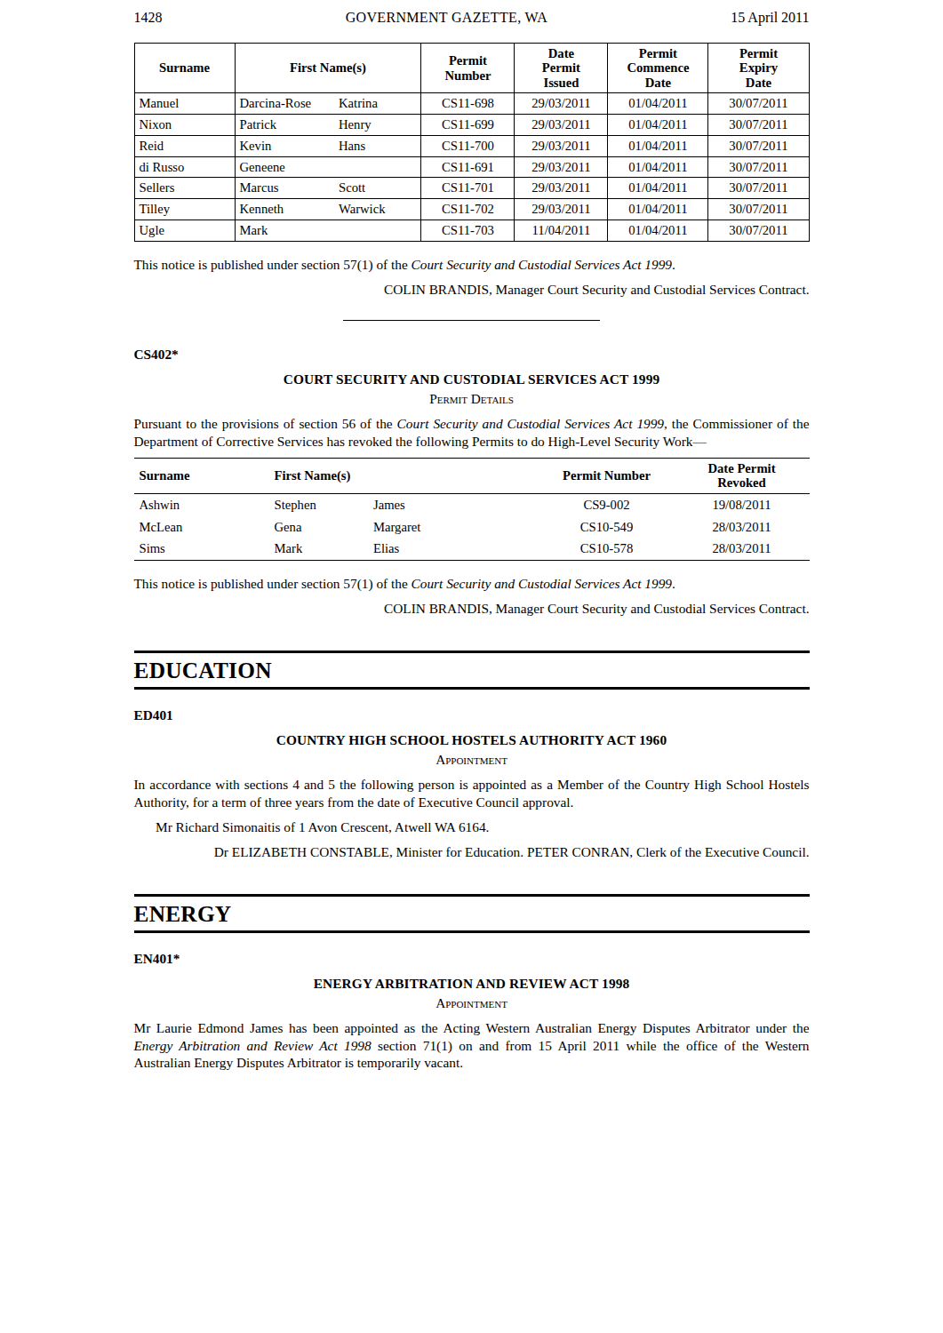1428 GOVERNMENT GAZETTE, WA 15 April 2011
| Surname | First Name(s) | Permit Number | Date Permit Issued | Permit Commence Date | Permit Expiry Date |
| --- | --- | --- | --- | --- | --- |
| Manuel | Darcina-Rose Katrina | CS11-698 | 29/03/2011 | 01/04/2011 | 30/07/2011 |
| Nixon | Patrick Henry | CS11-699 | 29/03/2011 | 01/04/2011 | 30/07/2011 |
| Reid | Kevin Hans | CS11-700 | 29/03/2011 | 01/04/2011 | 30/07/2011 |
| di Russo | Geneene | CS11-691 | 29/03/2011 | 01/04/2011 | 30/07/2011 |
| Sellers | Marcus Scott | CS11-701 | 29/03/2011 | 01/04/2011 | 30/07/2011 |
| Tilley | Kenneth Warwick | CS11-702 | 29/03/2011 | 01/04/2011 | 30/07/2011 |
| Ugle | Mark | CS11-703 | 11/04/2011 | 01/04/2011 | 30/07/2011 |
This notice is published under section 57(1) of the Court Security and Custodial Services Act 1999.
COLIN BRANDIS, Manager Court Security and Custodial Services Contract.
CS402*
Court Security and Custodial Services Act 1999
Permit Details
Pursuant to the provisions of section 56 of the Court Security and Custodial Services Act 1999, the Commissioner of the Department of Corrective Services has revoked the following Permits to do High-Level Security Work—
| Surname | First Name(s) | Permit Number | Date Permit Revoked |
| --- | --- | --- | --- |
| Ashwin | Stephen James | CS9-002 | 19/08/2011 |
| McLean | Gena Margaret | CS10-549 | 28/03/2011 |
| Sims | Mark Elias | CS10-578 | 28/03/2011 |
This notice is published under section 57(1) of the Court Security and Custodial Services Act 1999.
COLIN BRANDIS, Manager Court Security and Custodial Services Contract.
Education
ED401
Country High School Hostels Authority Act 1960
Appointment
In accordance with sections 4 and 5 the following person is appointed as a Member of the Country High School Hostels Authority, for a term of three years from the date of Executive Council approval.
Mr Richard Simonaitis of 1 Avon Crescent, Atwell WA 6164.
Dr ELIZABETH CONSTABLE, Minister for Education. PETER CONRAN, Clerk of the Executive Council.
Energy
EN401*
Energy Arbitration and Review Act 1998
Appointment
Mr Laurie Edmond James has been appointed as the Acting Western Australian Energy Disputes Arbitrator under the Energy Arbitration and Review Act 1998 section 71(1) on and from 15 April 2011 while the office of the Western Australian Energy Disputes Arbitrator is temporarily vacant.